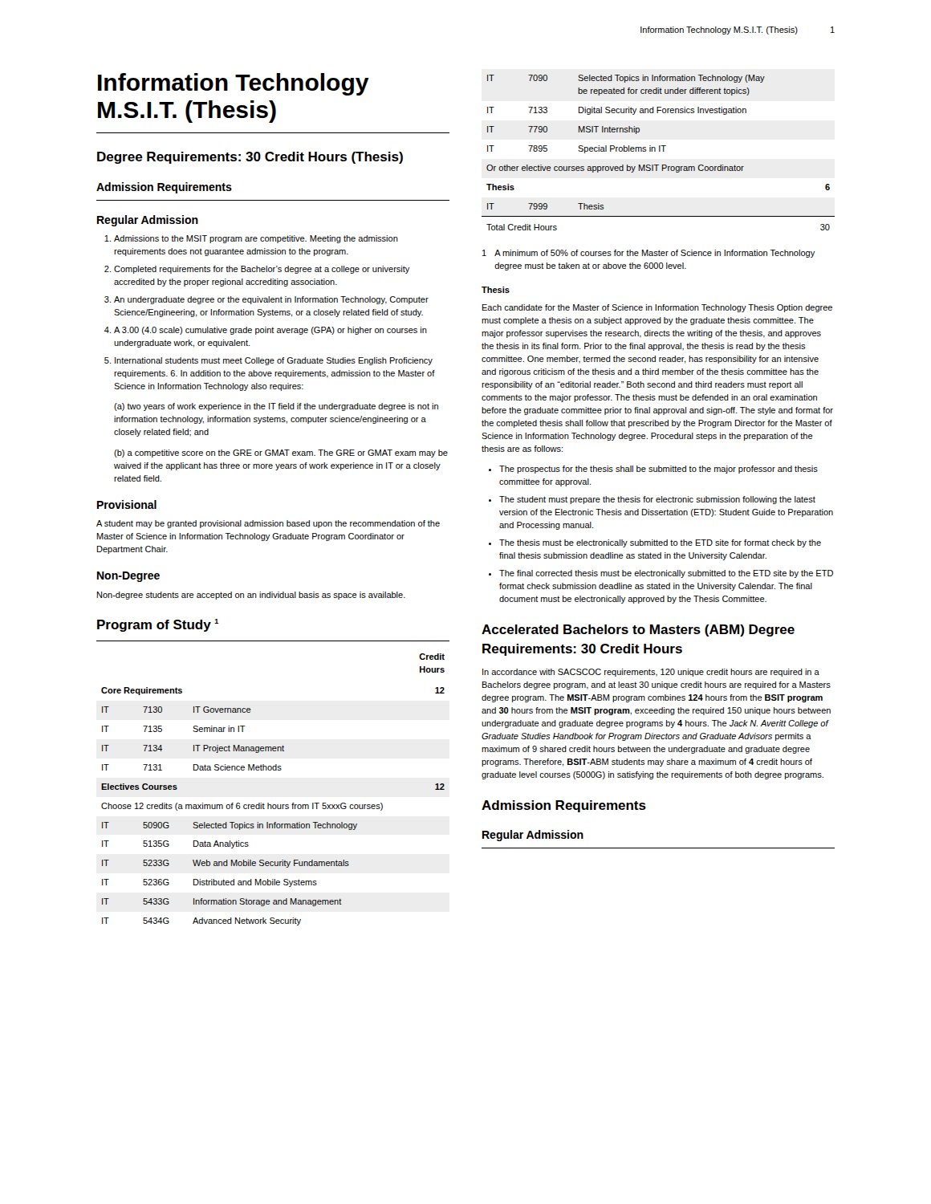Information Technology M.S.I.T. (Thesis)1
Information Technology M.S.I.T. (Thesis)
Degree Requirements: 30 Credit Hours (Thesis)
Admission Requirements
Regular Admission
Admissions to the MSIT program are competitive. Meeting the admission requirements does not guarantee admission to the program.
Completed requirements for the Bachelor’s degree at a college or university accredited by the proper regional accrediting association.
An undergraduate degree or the equivalent in Information Technology, Computer Science/Engineering, or Information Systems, or a closely related field of study.
A 3.00 (4.0 scale) cumulative grade point average (GPA) or higher on courses in undergraduate work, or equivalent.
International students must meet College of Graduate Studies English Proficiency requirements. 6. In addition to the above requirements, admission to the Master of Science in Information Technology also requires:
(a) two years of work experience in the IT field if the undergraduate degree is not in information technology, information systems, computer science/engineering or a closely related field; and
(b) a competitive score on the GRE or GMAT exam. The GRE or GMAT exam may be waived if the applicant has three or more years of work experience in IT or a closely related field.
Provisional
A student may be granted provisional admission based upon the recommendation of the Master of Science in Information Technology Graduate Program Coordinator or Department Chair.
Non-Degree
Non-degree students are accepted on an individual basis as space is available.
Program of Study 1
| | Credit Hours |
| Core Requirements | 12 |
| IT | 7130 | IT Governance | |
| IT | 7135 | Seminar in IT | |
| IT | 7134 | IT Project Management | |
| IT | 7131 | Data Science Methods | |
| Electives Courses | 12 |
| Choose 12 credits (a maximum of 6 credit hours from IT 5xxxG courses) | |
| IT | 5090G | Selected Topics in Information Technology | |
| IT | 5135G | Data Analytics | |
| IT | 5233G | Web and Mobile Security Fundamentals | |
| IT | 5236G | Distributed and Mobile Systems | |
| IT | 5433G | Information Storage and Management | |
| IT | 5434G | Advanced Network Security | |
| IT | 7090 | Selected Topics in Information Technology (May be repeated for credit under different topics) | |
| IT | 7133 | Digital Security and Forensics Investigation | |
| IT | 7790 | MSIT Internship | |
| IT | 7895 | Special Problems in IT | |
| Or other elective courses approved by MSIT Program Coordinator | |
| Thesis | 6 |
| IT | 7999 | Thesis | |
| Total Credit Hours | 30 |
1
A minimum of 50% of courses for the Master of Science in Information Technology degree must be taken at or above the 6000 level.
Thesis
Each candidate for the Master of Science in Information Technology Thesis Option degree must complete a thesis on a subject approved by the graduate thesis committee. The major professor supervises the research, directs the writing of the thesis, and approves the thesis in its final form. Prior to the final approval, the thesis is read by the thesis committee. One member, termed the second reader, has responsibility for an intensive and rigorous criticism of the thesis and a third member of the thesis committee has the responsibility of an “editorial reader.” Both second and third readers must report all comments to the major professor. The thesis must be defended in an oral examination before the graduate committee prior to final approval and sign-off. The style and format for the completed thesis shall follow that prescribed by the Program Director for the Master of Science in Information Technology degree. Procedural steps in the preparation of the thesis are as follows:
The prospectus for the thesis shall be submitted to the major professor and thesis committee for approval.
The student must prepare the thesis for electronic submission following the latest version of the Electronic Thesis and Dissertation (ETD): Student Guide to Preparation and Processing manual.
The thesis must be electronically submitted to the ETD site for format check by the final thesis submission deadline as stated in the University Calendar.
The final corrected thesis must be electronically submitted to the ETD site by the ETD format check submission deadline as stated in the University Calendar. The final document must be electronically approved by the Thesis Committee.
Accelerated Bachelors to Masters (ABM) Degree Requirements: 30 Credit Hours
In accordance with SACSCOC requirements, 120 unique credit hours are required in a Bachelors degree program, and at least 30 unique credit hours are required for a Masters degree program. The MSIT-ABM program combines 124 hours from the BSIT program and 30 hours from the MSIT program, exceeding the required 150 unique hours between undergraduate and graduate degree programs by 4 hours. The Jack N. Averitt College of Graduate Studies Handbook for Program Directors and Graduate Advisors permits a maximum of 9 shared credit hours between the undergraduate and graduate degree programs. Therefore, BSIT-ABM students may share a maximum of 4 credit hours of graduate level courses (5000G) in satisfying the requirements of both degree programs.
Admission Requirements
Regular Admission